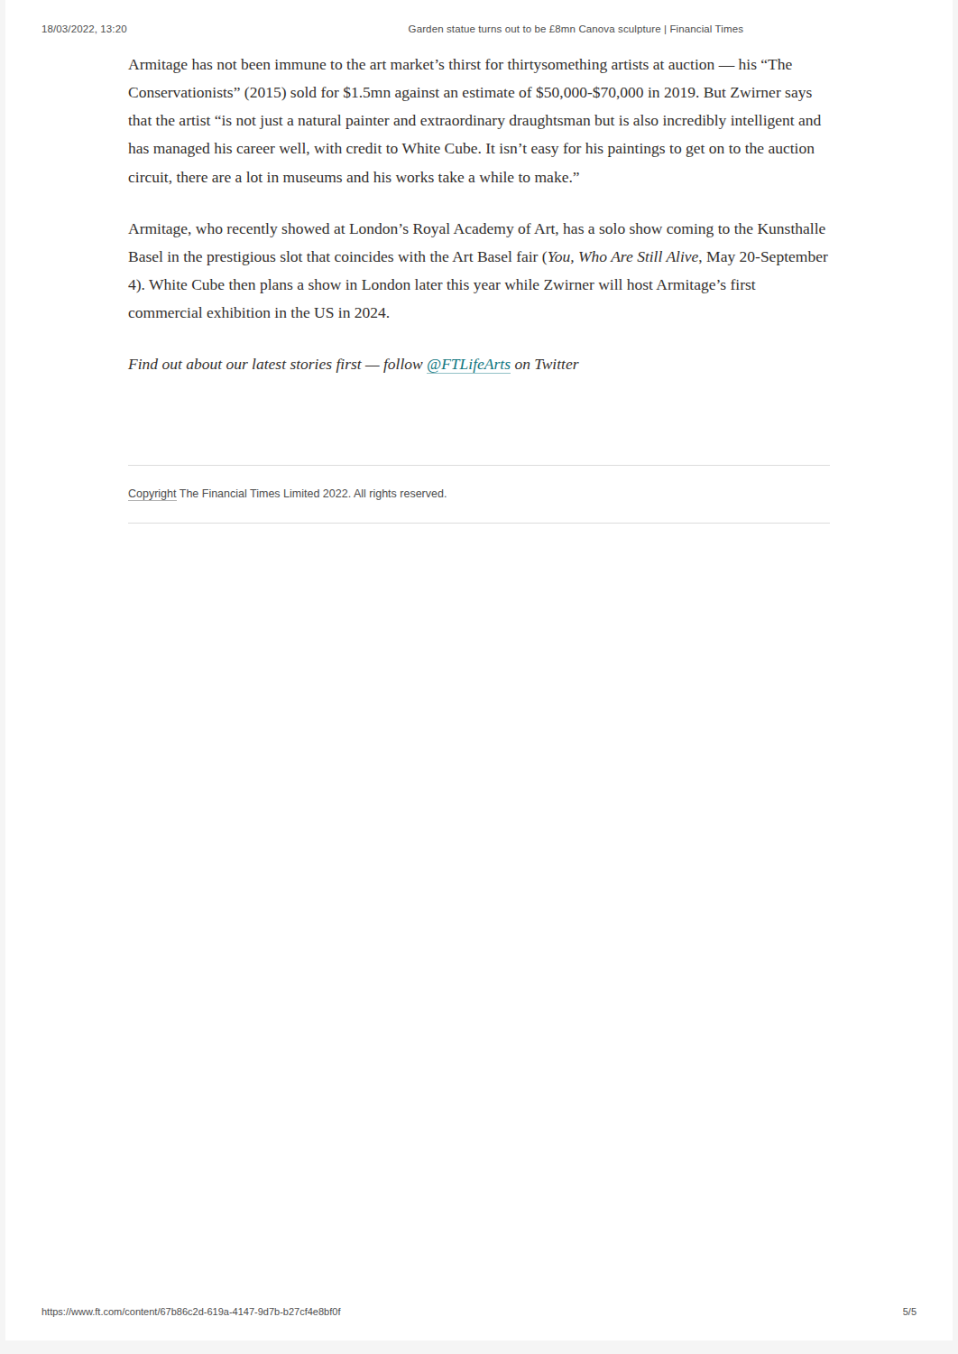18/03/2022, 13:20 Garden statue turns out to be £8mn Canova sculpture | Financial Times
Armitage has not been immune to the art market’s thirst for thirtysomething artists at auction — his “The Conservationists” (2015) sold for $1.5mn against an estimate of $50,000-$70,000 in 2019. But Zwirner says that the artist “is not just a natural painter and extraordinary draughtsman but is also incredibly intelligent and has managed his career well, with credit to White Cube. It isn’t easy for his paintings to get on to the auction circuit, there are a lot in museums and his works take a while to make.”
Armitage, who recently showed at London’s Royal Academy of Art, has a solo show coming to the Kunsthalle Basel in the prestigious slot that coincides with the Art Basel fair (You, Who Are Still Alive, May 20-September 4). White Cube then plans a show in London later this year while Zwirner will host Armitage’s first commercial exhibition in the US in 2024.
Find out about our latest stories first — follow @FTLifeArts on Twitter
Copyright The Financial Times Limited 2022. All rights reserved.
https://www.ft.com/content/67b86c2d-619a-4147-9d7b-b27cf4e8bf0f 5/5